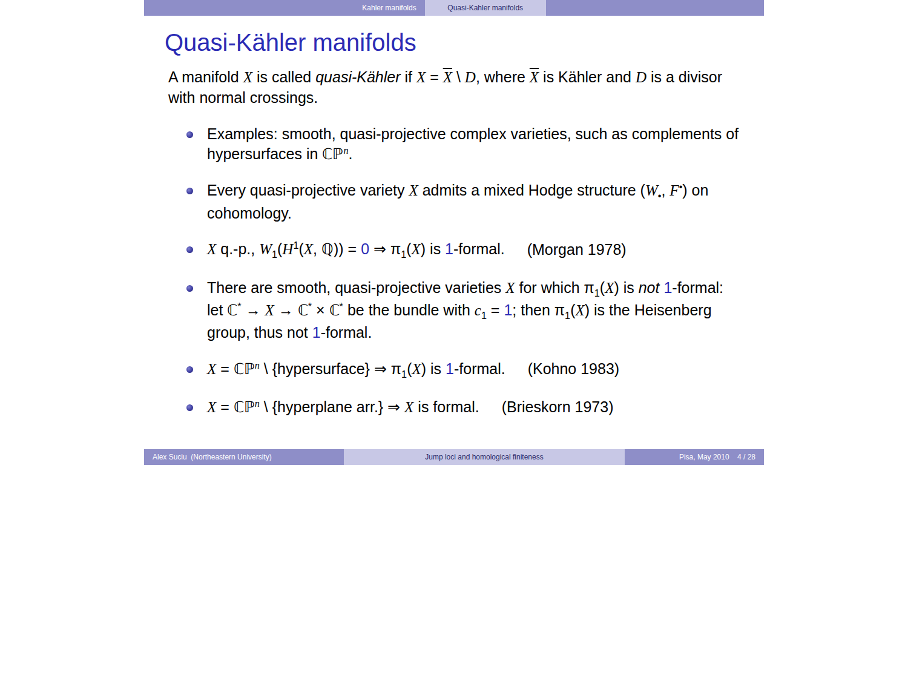Kahler manifolds
Quasi-Kahler manifolds
Quasi-Kähler manifolds
A manifold X is called quasi-Kähler if X = X \ D, where X is Kähler and D is a divisor with normal crossings.
Examples: smooth, quasi-projective complex varieties, such as complements of hypersurfaces in ℂℙn.
Every quasi-projective variety X admits a mixed Hodge structure (W•, F•) on cohomology.
X q.-p., W1(H1(X, ℚ)) = 0 ⇒ π1(X) is 1-formal. (Morgan 1978)
There are smooth, quasi-projective varieties X for which π1(X) is not 1-formal: let ℂ* → X → ℂ* × ℂ* be the bundle with c1 = 1; then π1(X) is the Heisenberg group, thus not 1-formal.
X = ℂℙn \ {hypersurface} ⇒ π1(X) is 1-formal. (Kohno 1983)
X = ℂℙn \ {hyperplane arr.} ⇒ X is formal. (Brieskorn 1973)
Alex Suciu (Northeastern University)
Jump loci and homological finiteness
Pisa, May 2010 4 / 28